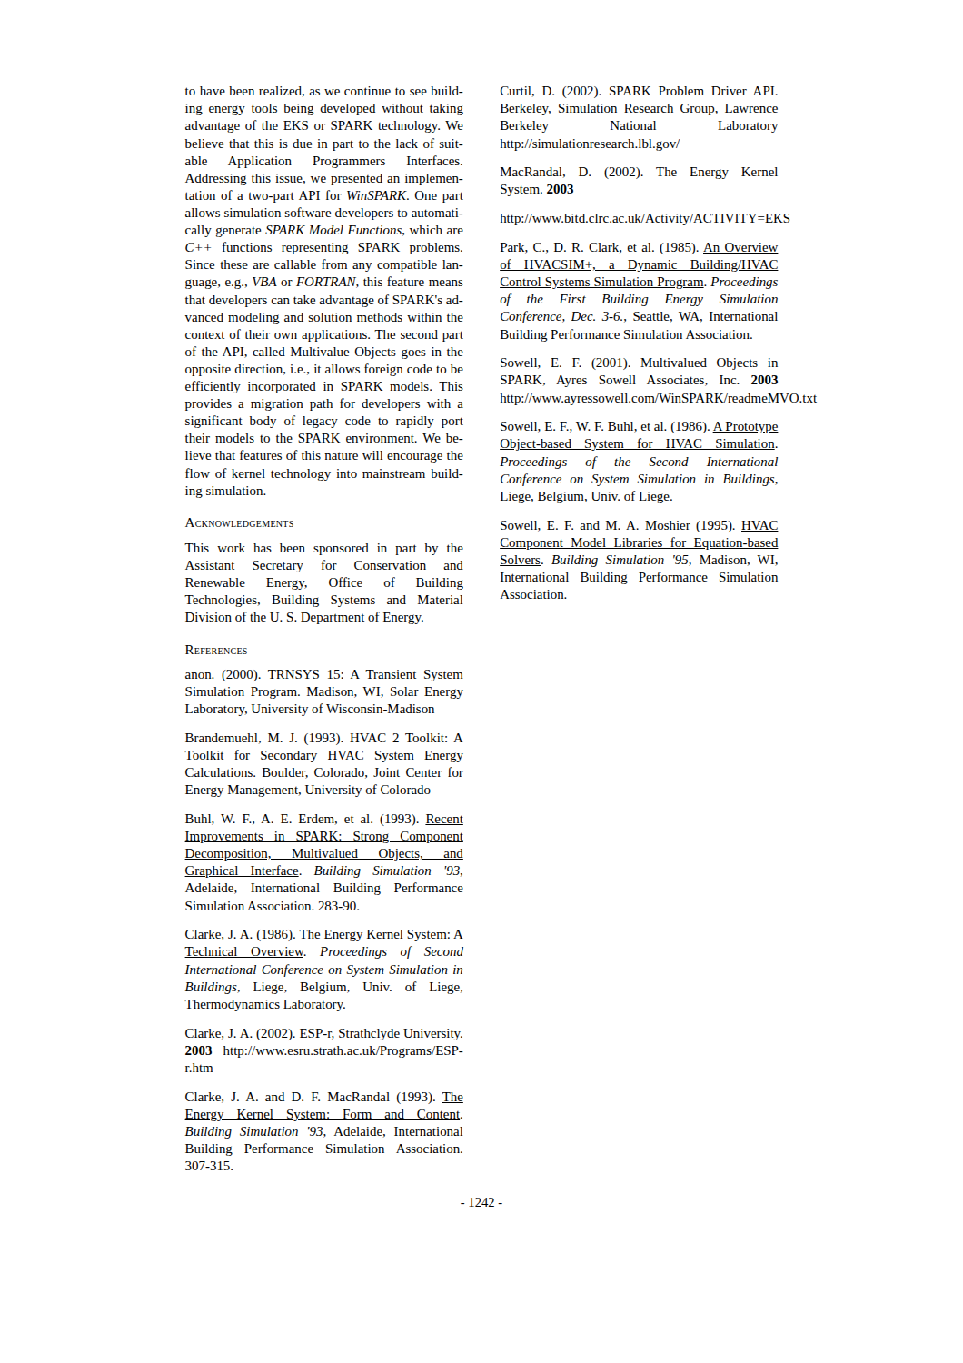to have been realized, as we continue to see building energy tools being developed without taking advantage of the EKS or SPARK technology. We believe that this is due in part to the lack of suitable Application Programmers Interfaces. Addressing this issue, we presented an implementation of a two-part API for WinSPARK. One part allows simulation software developers to automatically generate SPARK Model Functions, which are C++ functions representing SPARK problems. Since these are callable from any compatible language, e.g., VBA or FORTRAN, this feature means that developers can take advantage of SPARK's advanced modeling and solution methods within the context of their own applications. The second part of the API, called Multivalue Objects goes in the opposite direction, i.e., it allows foreign code to be efficiently incorporated in SPARK models. This provides a migration path for developers with a significant body of legacy code to rapidly port their models to the SPARK environment. We believe that features of this nature will encourage the flow of kernel technology into mainstream building simulation.
Acknowledgements
This work has been sponsored in part by the Assistant Secretary for Conservation and Renewable Energy, Office of Building Technologies, Building Systems and Material Division of the U. S. Department of Energy.
References
anon. (2000). TRNSYS 15: A Transient System Simulation Program. Madison, WI, Solar Energy Laboratory, University of Wisconsin-Madison
Brandemuehl, M. J. (1993). HVAC 2 Toolkit: A Toolkit for Secondary HVAC System Energy Calculations. Boulder, Colorado, Joint Center for Energy Management, University of Colorado
Buhl, W. F., A. E. Erdem, et al. (1993). Recent Improvements in SPARK: Strong Component Decomposition, Multivalued Objects, and Graphical Interface. Building Simulation '93, Adelaide, International Building Performance Simulation Association. 283-90.
Clarke, J. A. (1986). The Energy Kernel System: A Technical Overview. Proceedings of Second International Conference on System Simulation in Buildings, Liege, Belgium, Univ. of Liege, Thermodynamics Laboratory.
Clarke, J. A. (2002). ESP-r, Strathclyde University. 2003 http://www.esru.strath.ac.uk/Programs/ESP-r.htm
Clarke, J. A. and D. F. MacRandal (1993). The Energy Kernel System: Form and Content. Building Simulation '93, Adelaide, International Building Performance Simulation Association. 307-315.
Curtil, D. (2002). SPARK Problem Driver API. Berkeley, Simulation Research Group, Lawrence Berkeley National Laboratory http://simulationresearch.lbl.gov/
MacRandal, D. (2002). The Energy Kernel System. 2003
http://www.bitd.clrc.ac.uk/Activity/ACTIVITY=EKS
Park, C., D. R. Clark, et al. (1985). An Overview of HVACSIM+, a Dynamic Building/HVAC Control Systems Simulation Program. Proceedings of the First Building Energy Simulation Conference, Dec. 3-6., Seattle, WA, International Building Performance Simulation Association.
Sowell, E. F. (2001). Multivalued Objects in SPARK, Ayres Sowell Associates, Inc. 2003 http://www.ayressowell.com/WinSPARK/readmeMVO.txt
Sowell, E. F., W. F. Buhl, et al. (1986). A Prototype Object-based System for HVAC Simulation. Proceedings of the Second International Conference on System Simulation in Buildings, Liege, Belgium, Univ. of Liege.
Sowell, E. F. and M. A. Moshier (1995). HVAC Component Model Libraries for Equation-based Solvers. Building Simulation '95, Madison, WI, International Building Performance Simulation Association.
- 1242 -